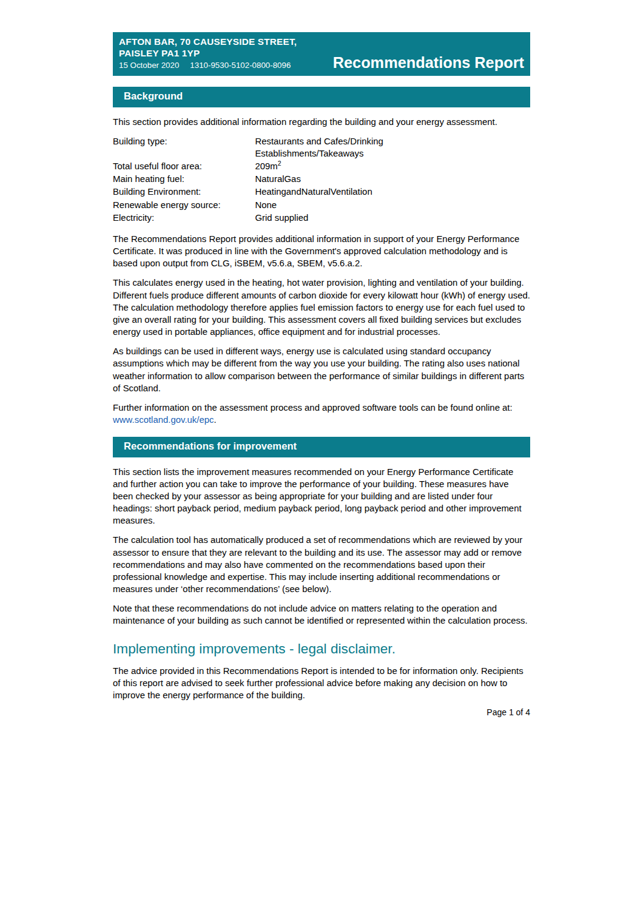AFTON BAR, 70 CAUSEYSIDE STREET, PAISLEY PA1 1YP
15 October 20201310-9530-5102-0800-8096
Recommendations Report
Background
This section provides additional information regarding the building and your energy assessment.
| Building type: | Restaurants and Cafes/Drinking Establishments/Takeaways |
| Total useful floor area: | 209m 2 |
| Main heating fuel: | NaturalGas |
| Building Environment: | HeatingandNaturalVentilation |
| Renewable energy source: | None |
| Electricity: | Grid supplied |
The Recommendations Report provides additional information in support of your Energy Performance Certificate. It was produced in line with the Government's approved calculation methodology and is based upon output from CLG, iSBEM, v5.6.a, SBEM, v5.6.a.2.
This calculates energy used in the heating, hot water provision, lighting and ventilation of your building. Different fuels produce different amounts of carbon dioxide for every kilowatt hour (kWh) of energy used. The calculation methodology therefore applies fuel emission factors to energy use for each fuel used to give an overall rating for your building. This assessment covers all fixed building services but excludes energy used in portable appliances, office equipment and for industrial processes.
As buildings can be used in different ways, energy use is calculated using standard occupancy assumptions which may be different from the way you use your building. The rating also uses national weather information to allow comparison between the performance of similar buildings in different parts of Scotland.
Further information on the assessment process and approved software tools can be found online at:
www.scotland.gov.uk/epc.
Recommendations for improvement
This section lists the improvement measures recommended on your Energy Performance Certificate and further action you can take to improve the performance of your building. These measures have been checked by your assessor as being appropriate for your building and are listed under four headings: short payback period, medium payback period, long payback period and other improvement measures.
The calculation tool has automatically produced a set of recommendations which are reviewed by your assessor to ensure that they are relevant to the building and its use. The assessor may add or remove recommendations and may also have commented on the recommendations based upon their professional knowledge and expertise. This may include inserting additional recommendations or measures under ‘other recommendations’ (see below).
Note that these recommendations do not include advice on matters relating to the operation and maintenance of your building as such cannot be identified or represented within the calculation process.
Implementing improvements - legal disclaimer.
The advice provided in this Recommendations Report is intended to be for information only. Recipients of this report are advised to seek further professional advice before making any decision on how to improve the energy performance of the building.
Page 1 of 4